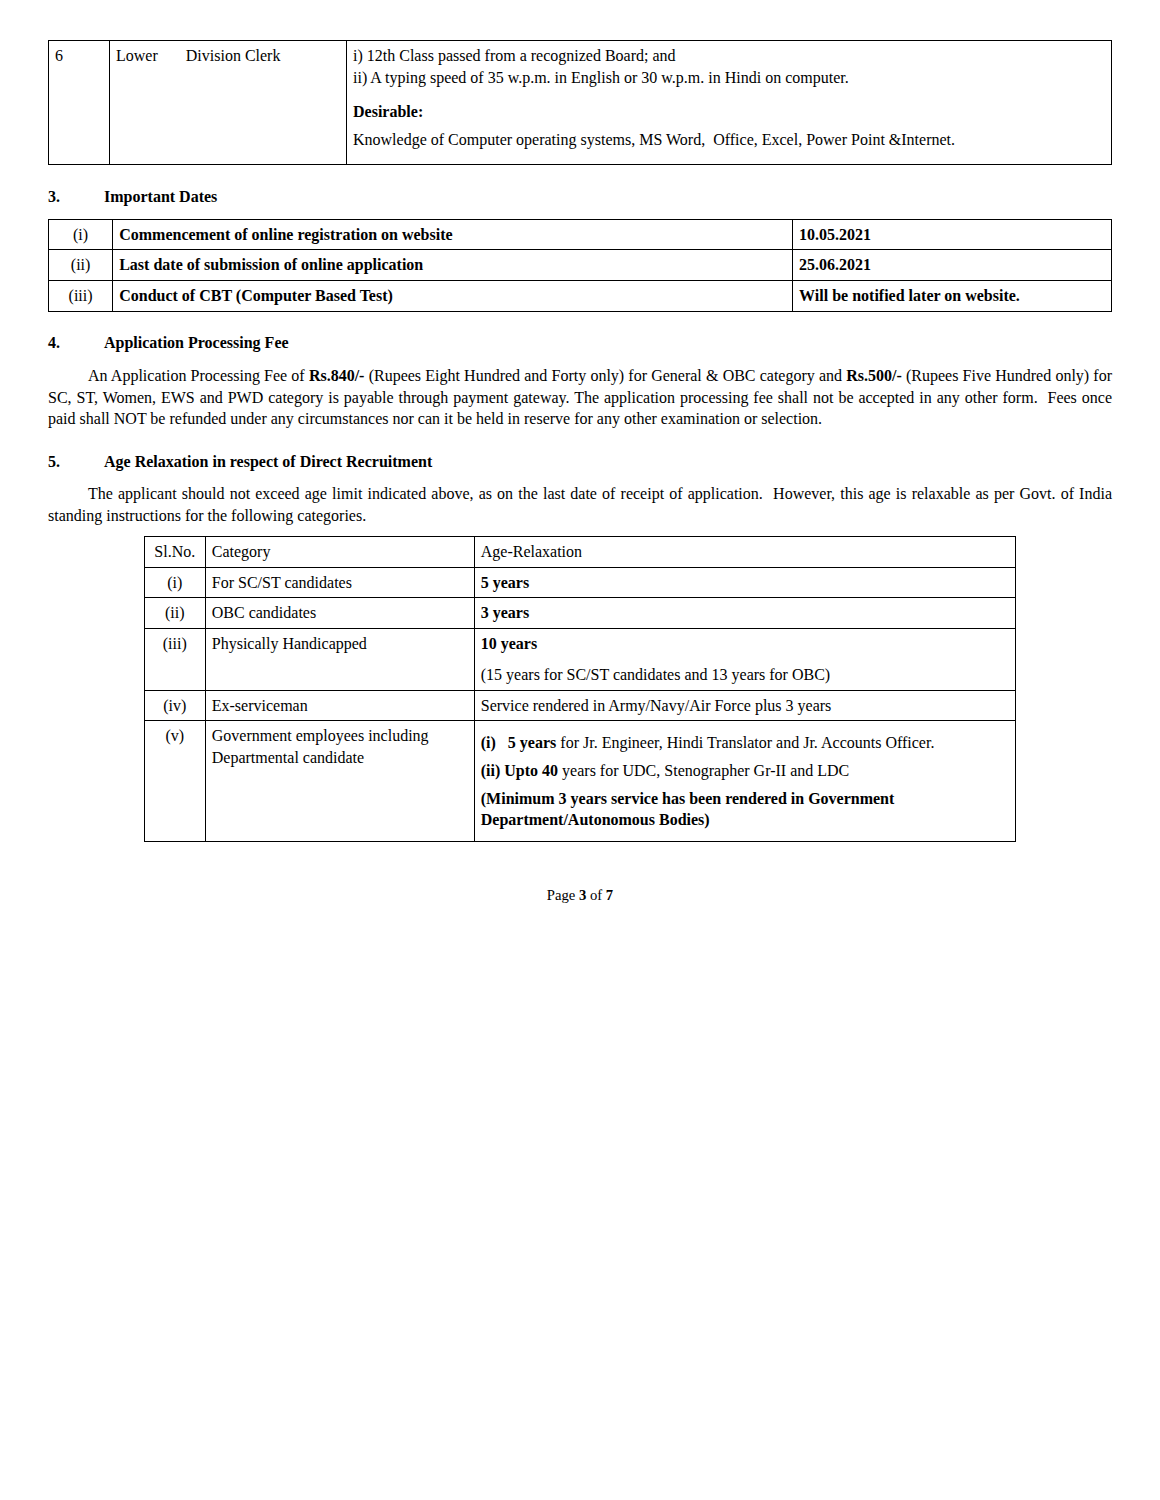| 6 | Lower Division Clerk | i) 12th Class passed from a recognized Board; and ii) A typing speed of 35 w.p.m. in English or 30 w.p.m. in Hindi on computer. Desirable: Knowledge of Computer operating systems, MS Word, Office, Excel, Power Point &Internet. |
3. Important Dates
| (i) | Commencement of online registration on website | 10.05.2021 |
| (ii) | Last date of submission of online application | 25.06.2021 |
| (iii) | Conduct of CBT (Computer Based Test) | Will be notified later on website. |
4. Application Processing Fee
An Application Processing Fee of Rs.840/- (Rupees Eight Hundred and Forty only) for General & OBC category and Rs.500/- (Rupees Five Hundred only) for SC, ST, Women, EWS and PWD category is payable through payment gateway. The application processing fee shall not be accepted in any other form. Fees once paid shall NOT be refunded under any circumstances nor can it be held in reserve for any other examination or selection.
5. Age Relaxation in respect of Direct Recruitment
The applicant should not exceed age limit indicated above, as on the last date of receipt of application. However, this age is relaxable as per Govt. of India standing instructions for the following categories.
| Sl.No. | Category | Age-Relaxation |
| --- | --- | --- |
| (i) | For SC/ST candidates | 5 years |
| (ii) | OBC candidates | 3 years |
| (iii) | Physically Handicapped | 10 years (15 years for SC/ST candidates and 13 years for OBC) |
| (iv) | Ex-serviceman | Service rendered in Army/Navy/Air Force plus 3 years |
| (v) | Government employees including Departmental candidate | (i) 5 years for Jr. Engineer, Hindi Translator and Jr. Accounts Officer. (ii) Upto 40 years for UDC, Stenographer Gr-II and LDC (Minimum 3 years service has been rendered in Government Department/Autonomous Bodies) |
Page 3 of 7